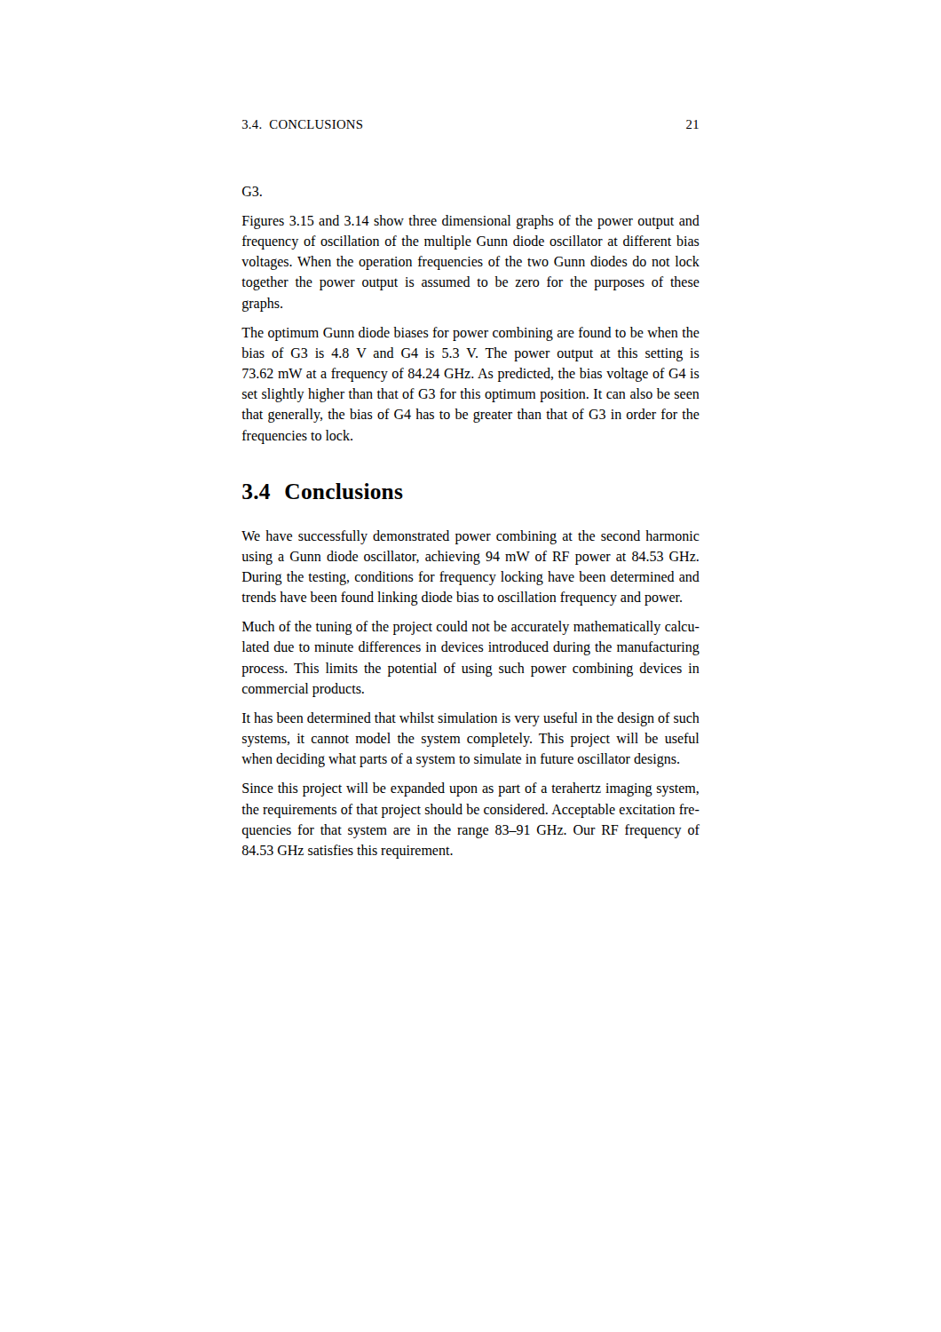3.4. CONCLUSIONS 21
G3.
Figures 3.15 and 3.14 show three dimensional graphs of the power output and frequency of oscillation of the multiple Gunn diode oscillator at different bias voltages. When the operation frequencies of the two Gunn diodes do not lock together the power output is assumed to be zero for the purposes of these graphs.
The optimum Gunn diode biases for power combining are found to be when the bias of G3 is 4.8 V and G4 is 5.3 V. The power output at this setting is 73.62 mW at a frequency of 84.24 GHz. As predicted, the bias voltage of G4 is set slightly higher than that of G3 for this optimum position. It can also be seen that generally, the bias of G4 has to be greater than that of G3 in order for the frequencies to lock.
3.4 Conclusions
We have successfully demonstrated power combining at the second harmonic using a Gunn diode oscillator, achieving 94 mW of RF power at 84.53 GHz. During the testing, conditions for frequency locking have been determined and trends have been found linking diode bias to oscillation frequency and power.
Much of the tuning of the project could not be accurately mathematically calculated due to minute differences in devices introduced during the manufacturing process. This limits the potential of using such power combining devices in commercial products.
It has been determined that whilst simulation is very useful in the design of such systems, it cannot model the system completely. This project will be useful when deciding what parts of a system to simulate in future oscillator designs.
Since this project will be expanded upon as part of a terahertz imaging system, the requirements of that project should be considered. Acceptable excitation frequencies for that system are in the range 83–91 GHz. Our RF frequency of 84.53 GHz satisfies this requirement.